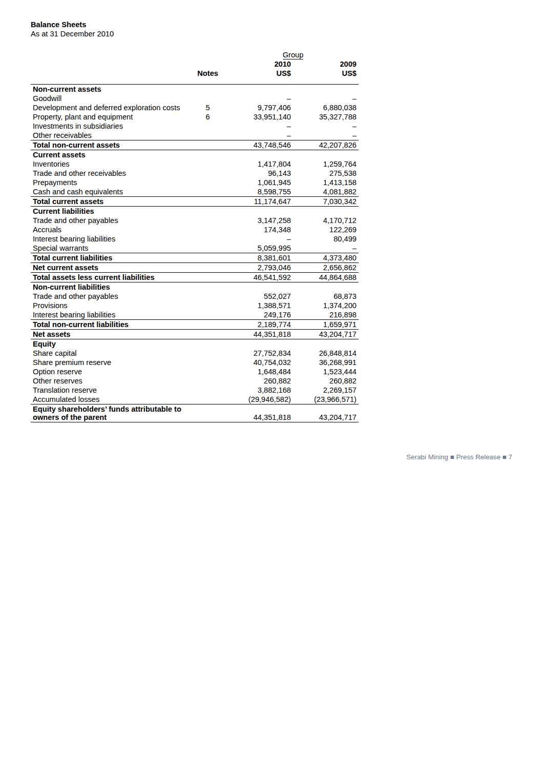Balance Sheets
As at 31 December 2010
| | | Group |
| --- | --- | --- |
| | | 2010 | 2009 |
| | Notes | US$ | US$ |
| Non-current assets | | | |
| Goodwill | | – | – |
| Development and deferred exploration costs | 5 | 9,797,406 | 6,880,038 |
| Property, plant and equipment | 6 | 33,951,140 | 35,327,788 |
| Investments in subsidiaries | | – | – |
| Other receivables | | – | – |
| Total non-current assets | | 43,748,546 | 42,207,826 |
| Current assets | | | |
| Inventories | | 1,417,804 | 1,259,764 |
| Trade and other receivables | | 96,143 | 275,538 |
| Prepayments | | 1,061,945 | 1,413,158 |
| Cash and cash equivalents | | 8,598,755 | 4,081,882 |
| Total current assets | | 11,174,647 | 7,030,342 |
| Current liabilities | | | |
| Trade and other payables | | 3,147,258 | 4,170,712 |
| Accruals | | 174,348 | 122,269 |
| Interest bearing liabilities | | – | 80,499 |
| Special warrants | | 5,059,995 | – |
| Total current liabilities | | 8,381,601 | 4,373,480 |
| Net current assets | | 2,793,046 | 2,656,862 |
| Total assets less current liabilities | | 46,541,592 | 44,864,688 |
| Non-current liabilities | | | |
| Trade and other payables | | 552,027 | 68,873 |
| Provisions | | 1,388,571 | 1,374,200 |
| Interest bearing liabilities | | 249,176 | 216,898 |
| Total non-current liabilities | | 2,189,774 | 1,659,971 |
| Net assets | | 44,351,818 | 43,204,717 |
| Equity | | | |
| Share capital | | 27,752,834 | 26,848,814 |
| Share premium reserve | | 40,754,032 | 36,268,991 |
| Option reserve | | 1,648,484 | 1,523,444 |
| Other reserves | | 260,882 | 260,882 |
| Translation reserve | | 3,882,168 | 2,269,157 |
| Accumulated losses | | (29,946,582) | (23,966,571) |
| Equity shareholders’ funds attributable to owners of the parent | | 44,351,818 | 43,204,717 |
Serabi Mining ■ Press Release ■ 7